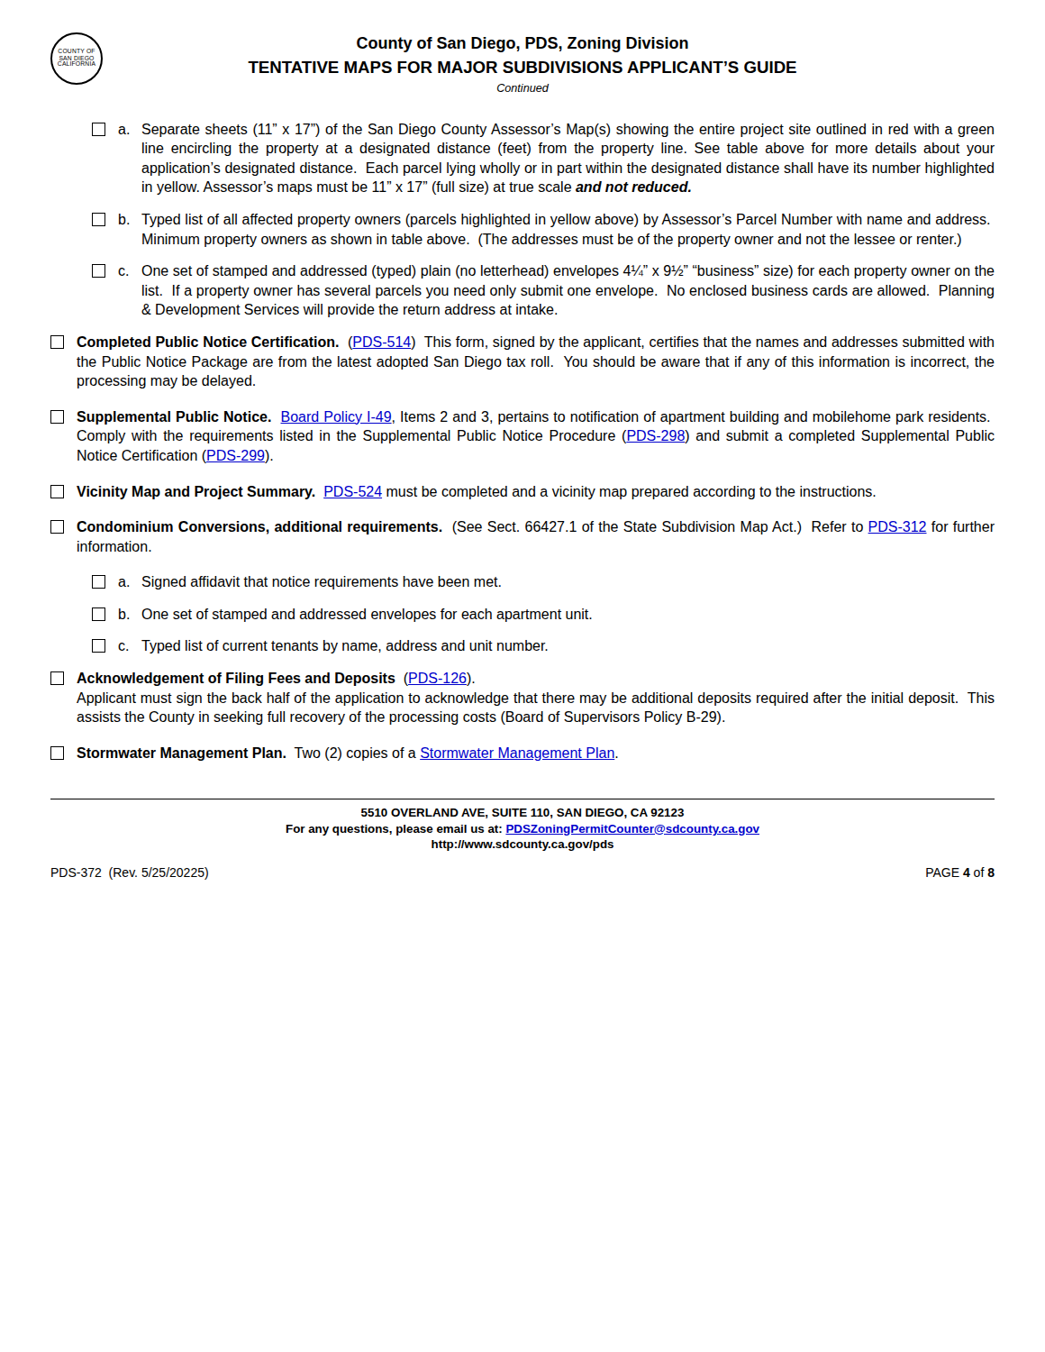COUNTY OF
SAN DIEGO
CALIFORNIA
County of San Diego, PDS, Zoning Division
TENTATIVE MAPS FOR MAJOR SUBDIVISIONS APPLICANT’S GUIDE
Continued
a.
Separate sheets (11” x 17”) of the San Diego County Assessor’s Map(s) showing the entire project site outlined in red with a green line encircling the property at a designated distance (feet) from the property line. See table above for more details about your application’s designated distance. Each parcel lying wholly or in part within the designated distance shall have its number highlighted in yellow. Assessor’s maps must be 11” x 17” (full size) at true scale and not reduced.
b.
Typed list of all affected property owners (parcels highlighted in yellow above) by Assessor’s Parcel Number with name and address. Minimum property owners as shown in table above. (The addresses must be of the property owner and not the lessee or renter.)
c.
One set of stamped and addressed (typed) plain (no letterhead) envelopes 4¼” x 9½” “business” size) for each property owner on the list. If a property owner has several parcels you need only submit one envelope. No enclosed business cards are allowed. Planning & Development Services will provide the return address at intake.
Completed Public Notice Certification. (PDS-514) This form, signed by the applicant, certifies that the names and addresses submitted with the Public Notice Package are from the latest adopted San Diego tax roll. You should be aware that if any of this information is incorrect, the processing may be delayed.
Supplemental Public Notice. Board Policy I-49, Items 2 and 3, pertains to notification of apartment building and mobilehome park residents. Comply with the requirements listed in the Supplemental Public Notice Procedure (PDS-298) and submit a completed Supplemental Public Notice Certification (PDS-299).
Vicinity Map and Project Summary. PDS-524 must be completed and a vicinity map prepared according to the instructions.
Condominium Conversions, additional requirements. (See Sect. 66427.1 of the State Subdivision Map Act.) Refer to PDS-312 for further information.
a.
Signed affidavit that notice requirements have been met.
b.
One set of stamped and addressed envelopes for each apartment unit.
c.
Typed list of current tenants by name, address and unit number.
Acknowledgement of Filing Fees and Deposits (PDS-126).
Applicant must sign the back half of the application to acknowledge that there may be additional deposits required after the initial deposit. This assists the County in seeking full recovery of the processing costs (Board of Supervisors Policy B-29).
Stormwater Management Plan. Two (2) copies of a Stormwater Management Plan.
5510 OVERLAND AVE, SUITE 110, SAN DIEGO, CA 92123
For any questions, please email us at: PDSZoningPermitCounter@sdcounty.ca.gov
http://www.sdcounty.ca.gov/pds
PDS-372 (Rev. 5/25/20225)
PAGE 4 of 8